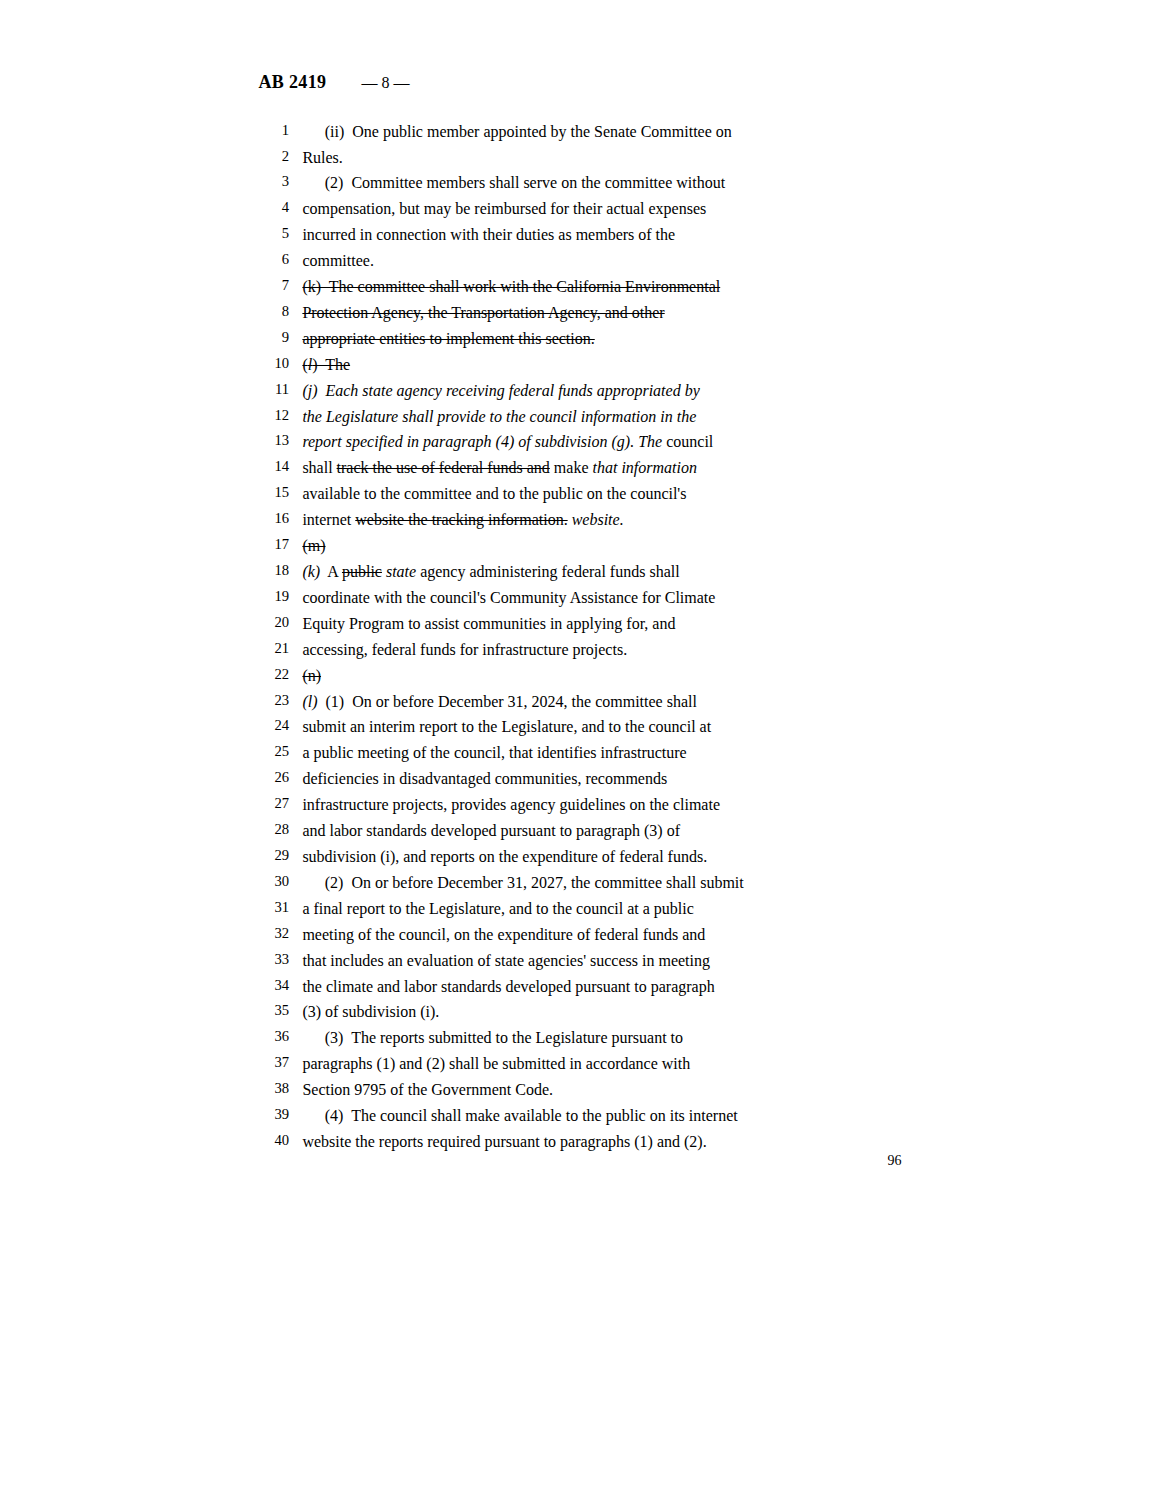AB 2419 — 8 —
1 (ii) One public member appointed by the Senate Committee on
2 Rules.
3 (2) Committee members shall serve on the committee without
4 compensation, but may be reimbursed for their actual expenses
5 incurred in connection with their duties as members of the
6 committee.
7(k) The committee shall work with the California Environmental
8 Protection Agency, the Transportation Agency, and other
9 appropriate entities to implement this section.
10(l) The
11(j) Each state agency receiving federal funds appropriated by
12 the Legislature shall provide to the council information in the
13 report specified in paragraph (4) of subdivision (g). The council
14 shall track the use of federal funds and make that information
15 available to the committee and to the public on the council's
16 internet website the tracking information. website.
17(m)
18(k) A public state agency administering federal funds shall
19 coordinate with the council's Community Assistance for Climate
20 Equity Program to assist communities in applying for, and
21 accessing, federal funds for infrastructure projects.
22(n)
23(l) (1) On or before December 31, 2024, the committee shall
24 submit an interim report to the Legislature, and to the council at
25 a public meeting of the council, that identifies infrastructure
26 deficiencies in disadvantaged communities, recommends
27 infrastructure projects, provides agency guidelines on the climate
28 and labor standards developed pursuant to paragraph (3) of
29 subdivision (i), and reports on the expenditure of federal funds.
30 (2) On or before December 31, 2027, the committee shall submit
31 a final report to the Legislature, and to the council at a public
32 meeting of the council, on the expenditure of federal funds and
33 that includes an evaluation of state agencies' success in meeting
34 the climate and labor standards developed pursuant to paragraph
35(3) of subdivision (i).
36 (3) The reports submitted to the Legislature pursuant to
37 paragraphs (1) and (2) shall be submitted in accordance with
38 Section 9795 of the Government Code.
39 (4) The council shall make available to the public on its internet
40 website the reports required pursuant to paragraphs (1) and (2).
96